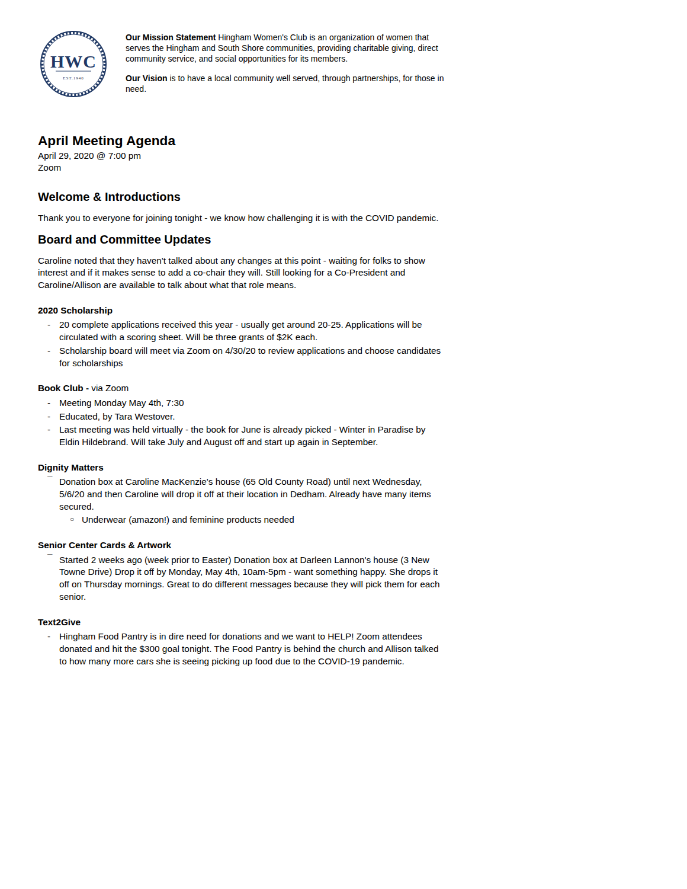HWC EST.1940
Our Mission Statement Hingham Women's Club is an organization of women that serves the Hingham and South Shore communities, providing charitable giving, direct community service, and social opportunities for its members.
Our Vision is to have a local community well served, through partnerships, for those in need.
April Meeting Agenda
April 29, 2020 @ 7:00 pm
Zoom
Welcome & Introductions
Thank you to everyone for joining tonight - we know how challenging it is with the COVID pandemic.
Board and Committee Updates
Caroline noted that they haven't talked about any changes at this point - waiting for folks to show interest and if it makes sense to add a co-chair they will. Still looking for a Co-President and Caroline/Allison are available to talk about what that role means.
2020 Scholarship
20 complete applications received this year - usually get around 20-25. Applications will be circulated with a scoring sheet. Will be three grants of $2K each.
Scholarship board will meet via Zoom on 4/30/20 to review applications and choose candidates for scholarships
Book Club - via Zoom
Meeting Monday May 4th, 7:30
Educated, by Tara Westover.
Last meeting was held virtually - the book for June is already picked - Winter in Paradise by Eldin Hildebrand. Will take July and August off and start up again in September.
Dignity Matters
Donation box at Caroline MacKenzie's house (65 Old County Road) until next Wednesday, 5/6/20 and then Caroline will drop it off at their location in Dedham. Already have many items secured.
Underwear (amazon!) and feminine products needed
Senior Center Cards & Artwork
Started 2 weeks ago (week prior to Easter) Donation box at Darleen Lannon's house (3 New Towne Drive) Drop it off by Monday, May 4th, 10am-5pm - want something happy. She drops it off on Thursday mornings. Great to do different messages because they will pick them for each senior.
Text2Give
Hingham Food Pantry is in dire need for donations and we want to HELP! Zoom attendees donated and hit the $300 goal tonight. The Food Pantry is behind the church and Allison talked to how many more cars she is seeing picking up food due to the COVID-19 pandemic.